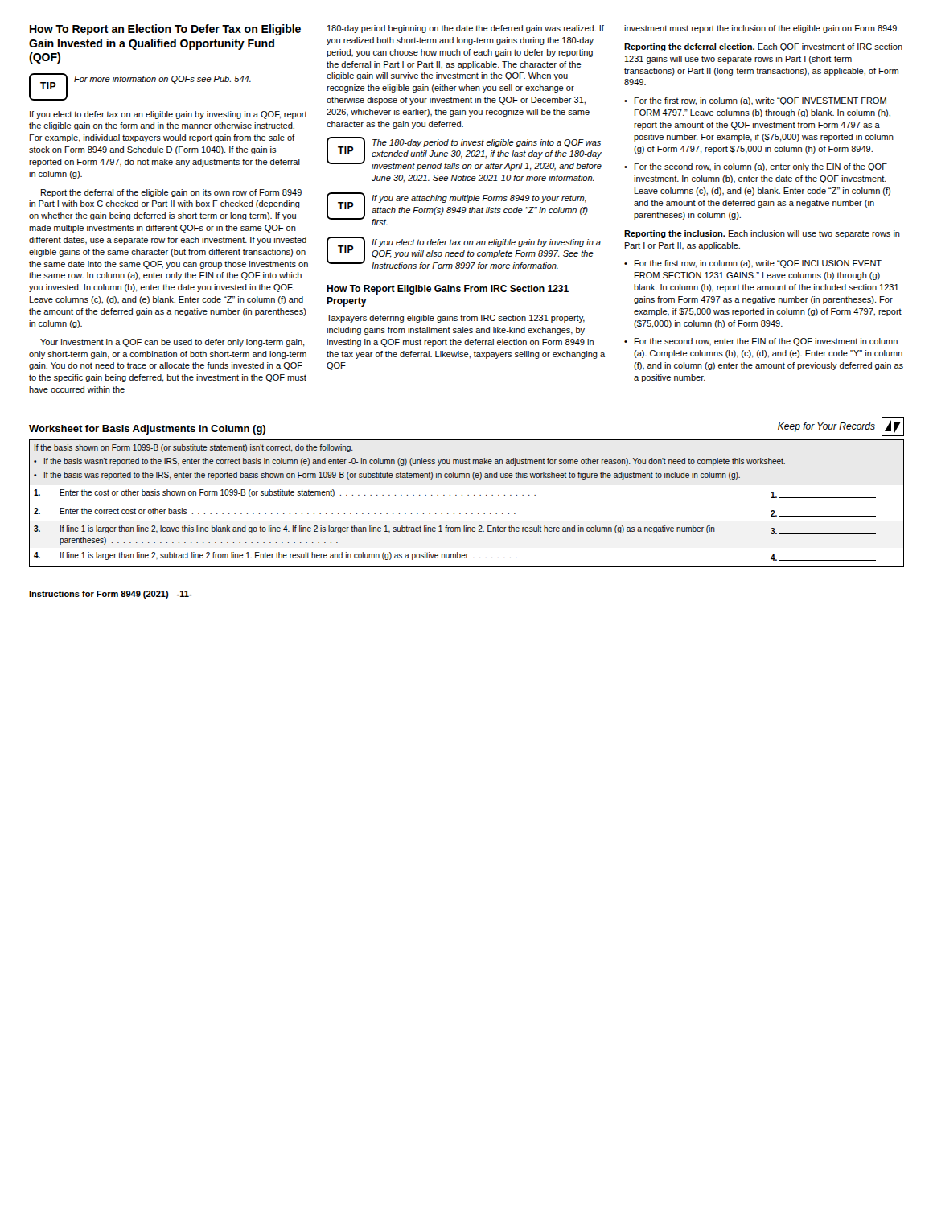How To Report an Election To Defer Tax on Eligible Gain Invested in a Qualified Opportunity Fund (QOF)
TIP
For more information on QOFs see Pub. 544.
If you elect to defer tax on an eligible gain by investing in a QOF, report the eligible gain on the form and in the manner otherwise instructed. For example, individual taxpayers would report gain from the sale of stock on Form 8949 and Schedule D (Form 1040). If the gain is reported on Form 4797, do not make any adjustments for the deferral in column (g).
Report the deferral of the eligible gain on its own row of Form 8949 in Part I with box C checked or Part II with box F checked (depending on whether the gain being deferred is short term or long term). If you made multiple investments in different QOFs or in the same QOF on different dates, use a separate row for each investment. If you invested eligible gains of the same character (but from different transactions) on the same date into the same QOF, you can group those investments on the same row. In column (a), enter only the EIN of the QOF into which you invested. In column (b), enter the date you invested in the QOF. Leave columns (c), (d), and (e) blank. Enter code “Z” in column (f) and the amount of the deferred gain as a negative number (in parentheses) in column (g).
Your investment in a QOF can be used to defer only long-term gain, only short-term gain, or a combination of both short-term and long-term gain. You do not need to trace or allocate the funds invested in a QOF to the specific gain being deferred, but the investment in the QOF must have occurred within the
180-day period beginning on the date the deferred gain was realized. If you realized both short-term and long-term gains during the 180-day period, you can choose how much of each gain to defer by reporting the deferral in Part I or Part II, as applicable. The character of the eligible gain will survive the investment in the QOF. When you recognize the eligible gain (either when you sell or exchange or otherwise dispose of your investment in the QOF or December 31, 2026, whichever is earlier), the gain you recognize will be the same character as the gain you deferred.
TIP
The 180-day period to invest eligible gains into a QOF was extended until June 30, 2021, if the last day of the 180-day investment period falls on or after April 1, 2020, and before June 30, 2021. See Notice 2021-10 for more information.
TIP
If you are attaching multiple Forms 8949 to your return, attach the Form(s) 8949 that lists code "Z" in column (f) first.
TIP
If you elect to defer tax on an eligible gain by investing in a QOF, you will also need to complete Form 8997. See the Instructions for Form 8997 for more information.
How To Report Eligible Gains From IRC Section 1231 Property
Taxpayers deferring eligible gains from IRC section 1231 property, including gains from installment sales and like-kind exchanges, by investing in a QOF must report the deferral election on Form 8949 in the tax year of the deferral. Likewise, taxpayers selling or exchanging a QOF
investment must report the inclusion of the eligible gain on Form 8949.
Reporting the deferral election. Each QOF investment of IRC section 1231 gains will use two separate rows in Part I (short-term transactions) or Part II (long-term transactions), as applicable, of Form 8949.
For the first row, in column (a), write “QOF INVESTMENT FROM FORM 4797.” Leave columns (b) through (g) blank. In column (h), report the amount of the QOF investment from Form 4797 as a positive number. For example, if ($75,000) was reported in column (g) of Form 4797, report $75,000 in column (h) of Form 8949.
For the second row, in column (a), enter only the EIN of the QOF investment. In column (b), enter the date of the QOF investment. Leave columns (c), (d), and (e) blank. Enter code “Z” in column (f) and the amount of the deferred gain as a negative number (in parentheses) in column (g).
Reporting the inclusion. Each inclusion will use two separate rows in Part I or Part II, as applicable.
For the first row, in column (a), write “QOF INCLUSION EVENT FROM SECTION 1231 GAINS.” Leave columns (b) through (g) blank. In column (h), report the amount of the included section 1231 gains from Form 4797 as a negative number (in parentheses). For example, if $75,000 was reported in column (g) of Form 4797, report ($75,000) in column (h) of Form 8949.
For the second row, enter the EIN of the QOF investment in column (a). Complete columns (b), (c), (d), and (e). Enter code "Y" in column (f), and in column (g) enter the amount of previously deferred gain as a positive number.
Worksheet for Basis Adjustments in Column (g)
Keep for Your Records
| If the basis shown on Form 1099-B (or substitute statement) isn't correct, do the following. If the basis wasn't reported to the IRS, enter the correct basis in column (e) and enter -0- in column (g) (unless you must make an adjustment for some other reason). You don't need to complete this worksheet. If the basis was reported to the IRS, enter the reported basis shown on Form 1099-B (or substitute statement) in column (e) and use this worksheet to figure the adjustment to include in column (g). |
| 1. | Enter the cost or other basis shown on Form 1099-B (or substitute statement) . . . . . . . . . . . . . . . . . . . . . . . . . . . . . . . . . | 1. |
| 2. | Enter the correct cost or other basis . . . . . . . . . . . . . . . . . . . . . . . . . . . . . . . . . . . . . . . . . . . . . . . . . . . . . . | 2. |
| 3. | If line 1 is larger than line 2, leave this line blank and go to line 4. If line 2 is larger than line 1, subtract line 1 from line 2. Enter the result here and in column (g) as a negative number (in parentheses) . . . . . . . . . . . . . . . . . . . . . . . . . . . . . . . . . . . . . . | 3. |
| 4. | If line 1 is larger than line 2, subtract line 2 from line 1. Enter the result here and in column (g) as a positive number . . . . . . . . | 4. |
Instructions for Form 8949 (2021) -11-